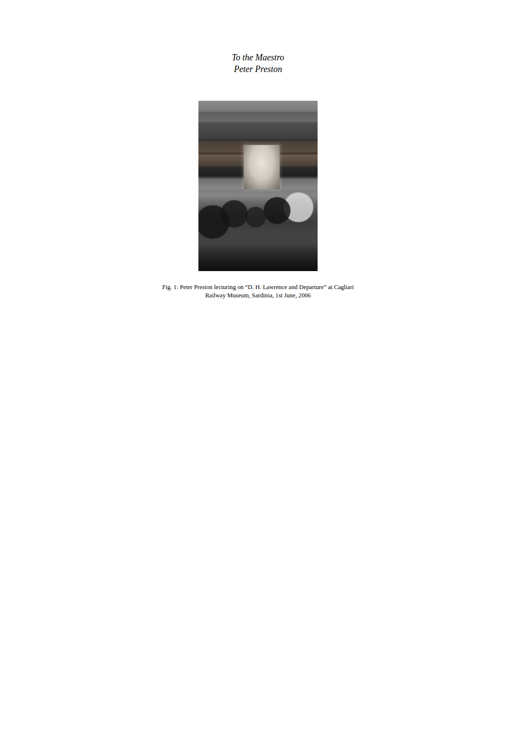To the Maestro Peter Preston
Fig. 1: Peter Preston lecturing on “D. H. Lawrence and Departure” at Cagliari
Railway Museum, Sardinia, 1st June, 2006